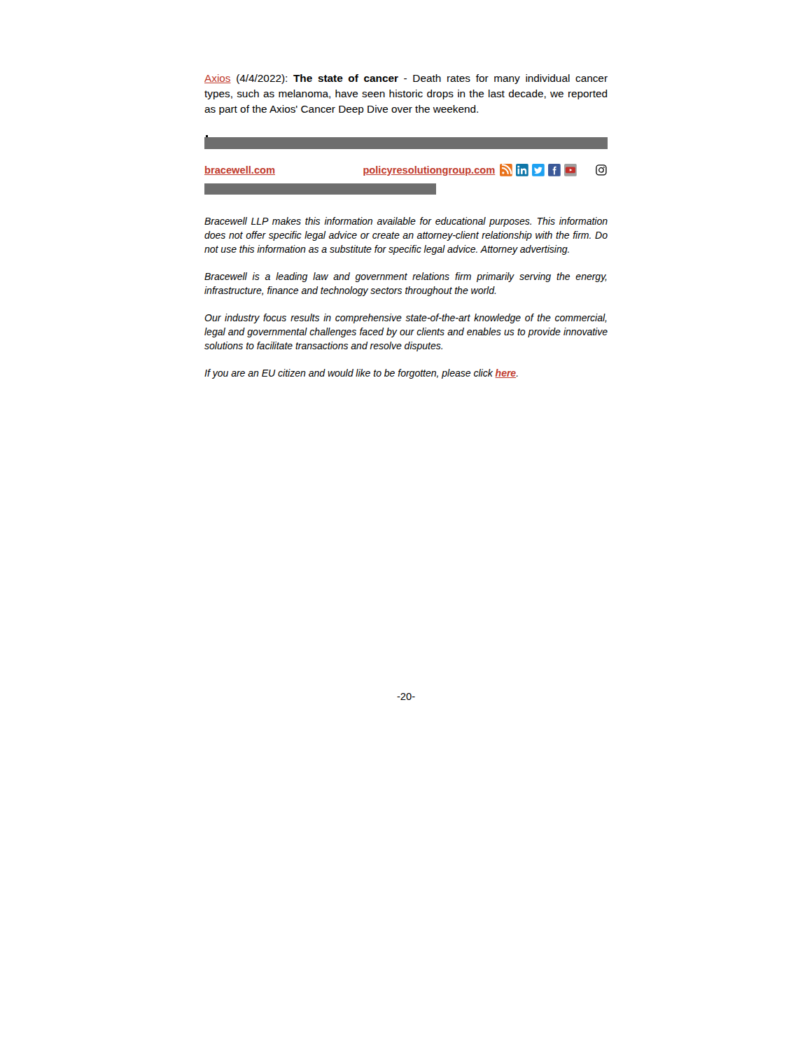Axios (4/4/2022): The state of cancer - Death rates for many individual cancer types, such as melanoma, have seen historic drops in the last decade, we reported as part of the Axios' Cancer Deep Dive over the weekend.
bracewell.com policyresolutiongroup.com
Bracewell LLP makes this information available for educational purposes. This information does not offer specific legal advice or create an attorney-client relationship with the firm. Do not use this information as a substitute for specific legal advice. Attorney advertising.
Bracewell is a leading law and government relations firm primarily serving the energy, infrastructure, finance and technology sectors throughout the world.
Our industry focus results in comprehensive state-of-the-art knowledge of the commercial, legal and governmental challenges faced by our clients and enables us to provide innovative solutions to facilitate transactions and resolve disputes.
If you are an EU citizen and would like to be forgotten, please click here.
-20-